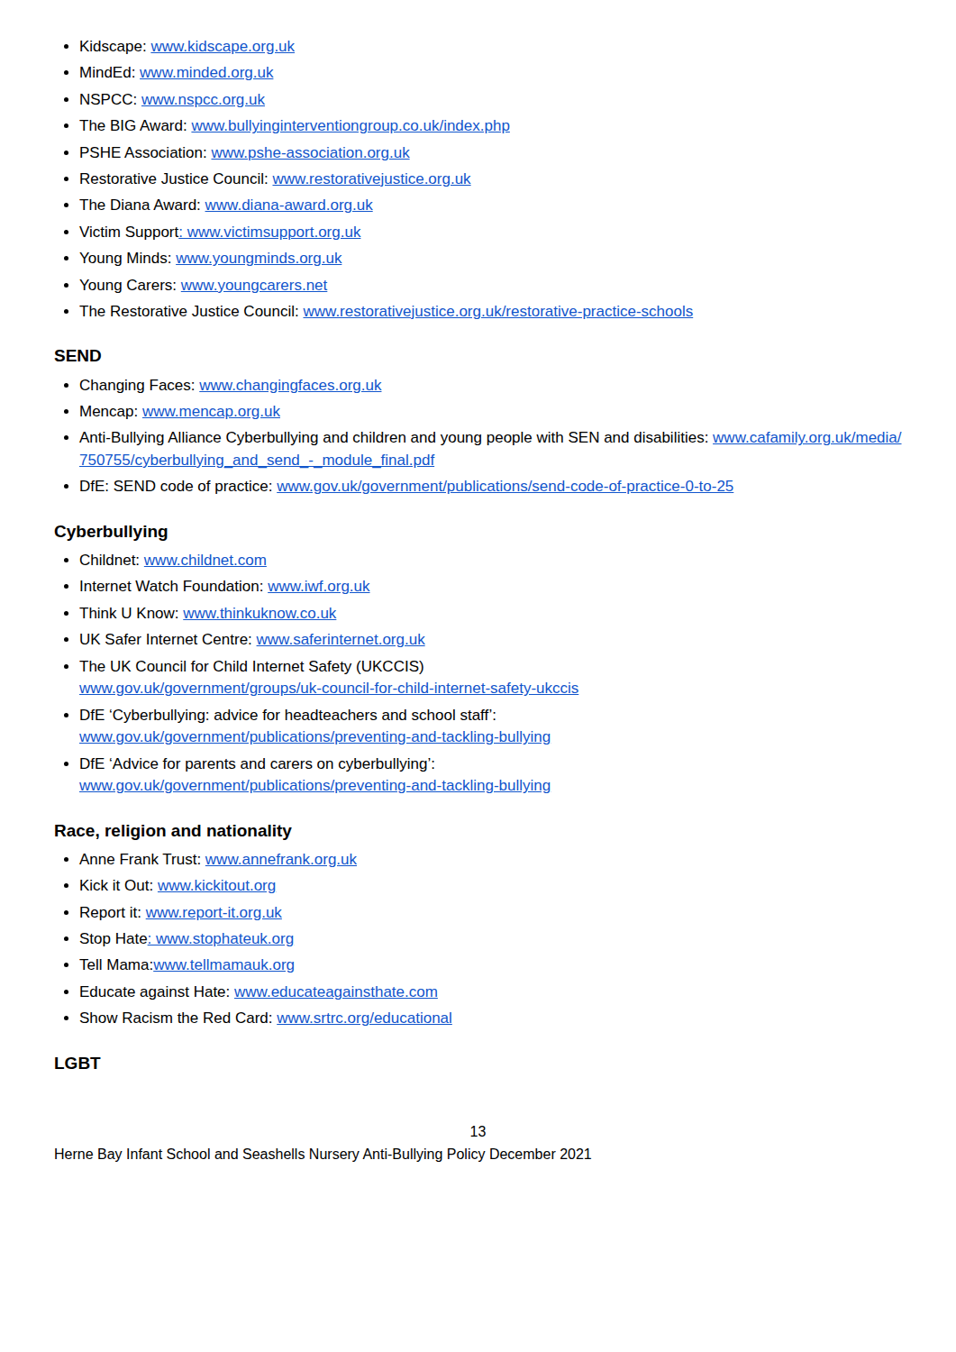Kidscape: www.kidscape.org.uk
MindEd: www.minded.org.uk
NSPCC: www.nspcc.org.uk
The BIG Award: www.bullyinginterventiongroup.co.uk/index.php
PSHE Association: www.pshe-association.org.uk
Restorative Justice Council: www.restorativejustice.org.uk
The Diana Award: www.diana-award.org.uk
Victim Support: www.victimsupport.org.uk
Young Minds: www.youngminds.org.uk
Young Carers: www.youngcarers.net
The Restorative Justice Council: www.restorativejustice.org.uk/restorative-practice-schools
SEND
Changing Faces: www.changingfaces.org.uk
Mencap: www.mencap.org.uk
Anti-Bullying Alliance Cyberbullying and children and young people with SEN and disabilities: www.cafamily.org.uk/media/750755/cyberbullying_and_send_-_module_final.pdf
DfE: SEND code of practice: www.gov.uk/government/publications/send-code-of-practice-0-to-25
Cyberbullying
Childnet: www.childnet.com
Internet Watch Foundation: www.iwf.org.uk
Think U Know: www.thinkuknow.co.uk
UK Safer Internet Centre: www.saferinternet.org.uk
The UK Council for Child Internet Safety (UKCCIS)
www.gov.uk/government/groups/uk-council-for-child-internet-safety-ukccis
DfE ‘Cyberbullying: advice for headteachers and school staff’:
www.gov.uk/government/publications/preventing-and-tackling-bullying
DfE ‘Advice for parents and carers on cyberbullying’:
www.gov.uk/government/publications/preventing-and-tackling-bullying
Race, religion and nationality
Anne Frank Trust: www.annefrank.org.uk
Kick it Out: www.kickitout.org
Report it: www.report-it.org.uk
Stop Hate: www.stophateuk.org
Tell Mama:www.tellmamauk.org
Educate against Hate: www.educateagainsthate.com
Show Racism the Red Card: www.srtrc.org/educational
LGBT
13
Herne Bay Infant School and Seashells Nursery Anti-Bullying Policy December 2021